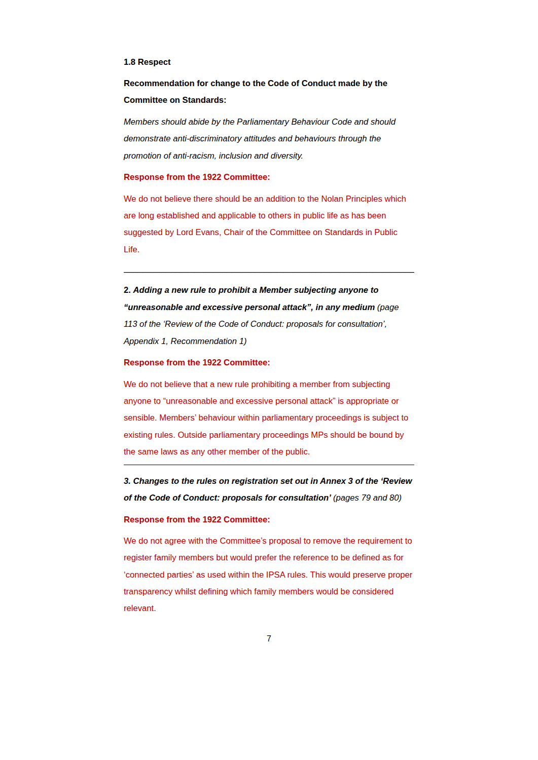1.8 Respect
Recommendation for change to the Code of Conduct made by the Committee on Standards:
Members should abide by the Parliamentary Behaviour Code and should demonstrate anti-discriminatory attitudes and behaviours through the promotion of anti-racism, inclusion and diversity.
Response from the 1922 Committee:
We do not believe there should be an addition to the Nolan Principles which are long established and applicable to others in public life as has been suggested by Lord Evans, Chair of the Committee on Standards in Public Life.
_______________________________________________________________________
2. Adding a new rule to prohibit a Member subjecting anyone to “unreasonable and excessive personal attack”, in any medium (page 113 of the ‘Review of the Code of Conduct: proposals for consultation’, Appendix 1, Recommendation 1)
Response from the 1922 Committee:
We do not believe that a new rule prohibiting a member from subjecting anyone to “unreasonable and excessive personal attack” is appropriate or sensible. Members’ behaviour within parliamentary proceedings is subject to existing rules. Outside parliamentary proceedings MPs should be bound by the same laws as any other member of the public.
3. Changes to the rules on registration set out in Annex 3 of the ‘Review of the Code of Conduct: proposals for consultation’ (pages 79 and 80)
Response from the 1922 Committee:
We do not agree with the Committee’s proposal to remove the requirement to register family members but would prefer the reference to be defined as for ‘connected parties’ as used within the IPSA rules. This would preserve proper transparency whilst defining which family members would be considered relevant.
7